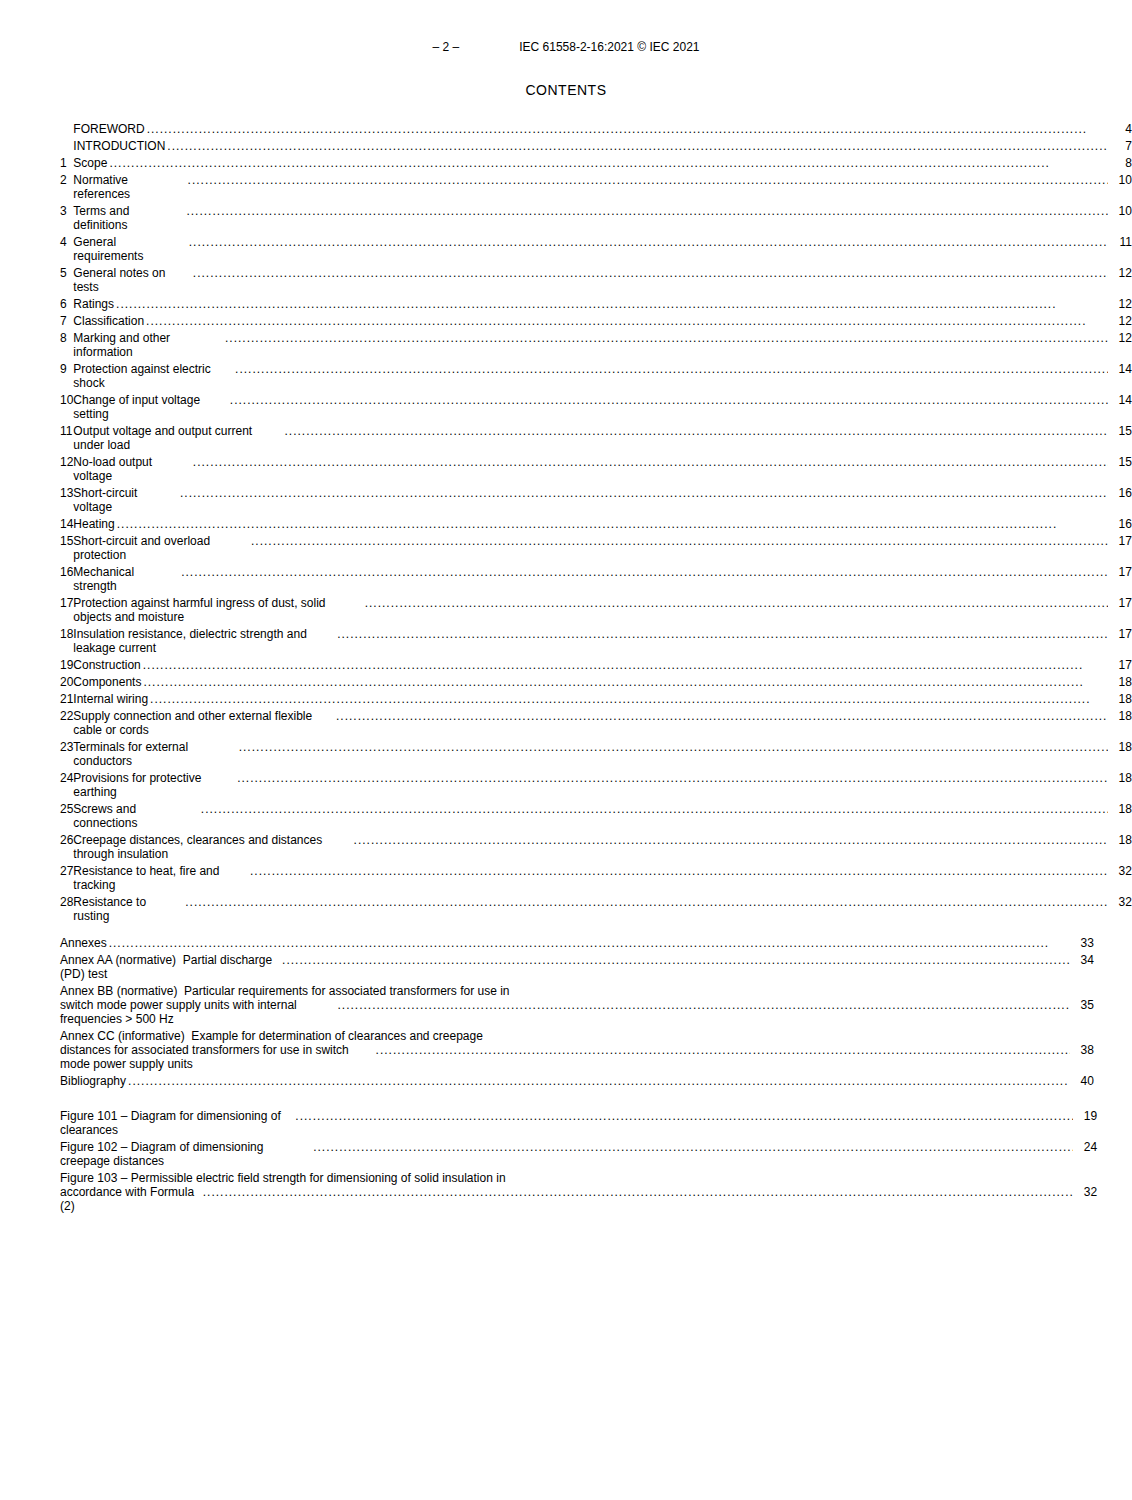– 2 – IEC 61558-2-16:2021 © IEC 2021
CONTENTS
| | FOREWORD 4 |
| | INTRODUCTION 7 |
| 1 | Scope 8 |
| 2 | Normative references 10 |
| 3 | Terms and definitions 10 |
| 4 | General requirements 11 |
| 5 | General notes on tests 12 |
| 6 | Ratings 12 |
| 7 | Classification 12 |
| 8 | Marking and other information 12 |
| 9 | Protection against electric shock 14 |
| 10 | Change of input voltage setting 14 |
| 11 | Output voltage and output current under load 15 |
| 12 | No-load output voltage 15 |
| 13 | Short-circuit voltage 16 |
| 14 | Heating 16 |
| 15 | Short-circuit and overload protection 17 |
| 16 | Mechanical strength 17 |
| 17 | Protection against harmful ingress of dust, solid objects and moisture 17 |
| 18 | Insulation resistance, dielectric strength and leakage current 17 |
| 19 | Construction 17 |
| 20 | Components 18 |
| 21 | Internal wiring 18 |
| 22 | Supply connection and other external flexible cable or cords 18 |
| 23 | Terminals for external conductors 18 |
| 24 | Provisions for protective earthing 18 |
| 25 | Screws and connections 18 |
| 26 | Creepage distances, clearances and distances through insulation 18 |
| 27 | Resistance to heat, fire and tracking 32 |
| 28 | Resistance to rusting 32 |
| Annexes 33 |
| Annex AA (normative) Partial discharge (PD) test 34 |
| Annex BB (normative) Particular requirements for associated transformers for use in switch mode power supply units with internal frequencies > 500 Hz 35 |
| Annex CC (informative) Example for determination of clearances and creepage distances for associated transformers for use in switch mode power supply units 38 |
| Bibliography 40 |
| Figure 101 – Diagram for dimensioning of clearances 19 |
| Figure 102 – Diagram of dimensioning creepage distances 24 |
| Figure 103 – Permissible electric field strength for dimensioning of solid insulation in accordance with Formula (2) 32 |